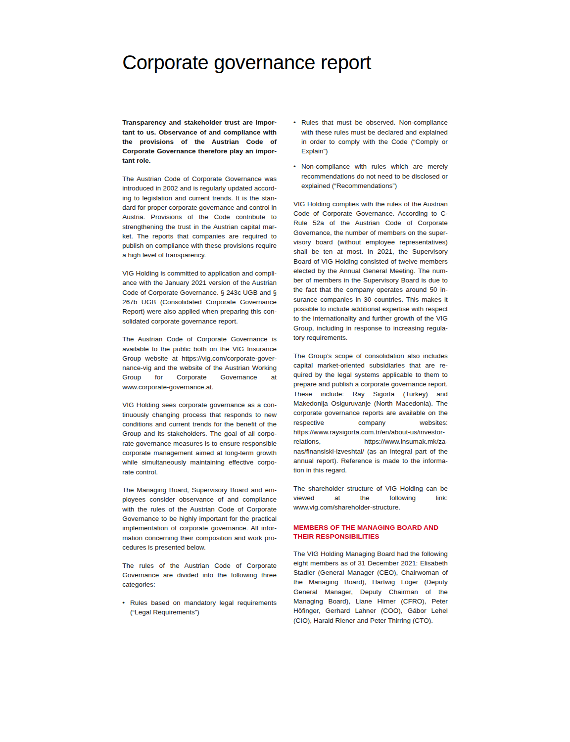Corporate governance report
Transparency and stakeholder trust are important to us. Observance of and compliance with the provisions of the Austrian Code of Corporate Governance therefore play an important role.
The Austrian Code of Corporate Governance was introduced in 2002 and is regularly updated according to legislation and current trends. It is the standard for proper corporate governance and control in Austria. Provisions of the Code contribute to strengthening the trust in the Austrian capital market. The reports that companies are required to publish on compliance with these provisions require a high level of transparency.
VIG Holding is committed to application and compliance with the January 2021 version of the Austrian Code of Corporate Governance. § 243c UGB and § 267b UGB (Consolidated Corporate Governance Report) were also applied when preparing this consolidated corporate governance report.
The Austrian Code of Corporate Governance is available to the public both on the VIG Insurance Group website at https://vig.com/corporate-governance-vig and the website of the Austrian Working Group for Corporate Governance at www.corporate-governance.at.
VIG Holding sees corporate governance as a continuously changing process that responds to new conditions and current trends for the benefit of the Group and its stakeholders. The goal of all corporate governance measures is to ensure responsible corporate management aimed at long-term growth while simultaneously maintaining effective corporate control.
The Managing Board, Supervisory Board and employees consider observance of and compliance with the rules of the Austrian Code of Corporate Governance to be highly important for the practical implementation of corporate governance. All information concerning their composition and work procedures is presented below.
The rules of the Austrian Code of Corporate Governance are divided into the following three categories:
Rules based on mandatory legal requirements (“Legal Requirements”)
Rules that must be observed. Non-compliance with these rules must be declared and explained in order to comply with the Code (“Comply or Explain”)
Non-compliance with rules which are merely recommendations do not need to be disclosed or explained (“Recommendations”)
VIG Holding complies with the rules of the Austrian Code of Corporate Governance. According to C-Rule 52a of the Austrian Code of Corporate Governance, the number of members on the supervisory board (without employee representatives) shall be ten at most. In 2021, the Supervisory Board of VIG Holding consisted of twelve members elected by the Annual General Meeting. The number of members in the Supervisory Board is due to the fact that the company operates around 50 insurance companies in 30 countries. This makes it possible to include additional expertise with respect to the internationality and further growth of the VIG Group, including in response to increasing regulatory requirements.
The Group’s scope of consolidation also includes capital market-oriented subsidiaries that are required by the legal systems applicable to them to prepare and publish a corporate governance report. These include: Ray Sigorta (Turkey) and Makedonija Osiguruvanje (North Macedonia). The corporate governance reports are available on the respective company websites: https://www.raysigorta.com.tr/en/about-us/investor-relations, https://www.insumak.mk/za-nas/finansiski-izveshtai/ (as an integral part of the annual report). Reference is made to the information in this regard.
The shareholder structure of VIG Holding can be viewed at the following link: www.vig.com/shareholder-structure.
Members of the Managing Board and their responsibilities
The VIG Holding Managing Board had the following eight members as of 31 December 2021: Elisabeth Stadler (General Manager (CEO), Chairwoman of the Managing Board), Hartwig Löger (Deputy General Manager, Deputy Chairman of the Managing Board), Liane Hirner (CFRO), Peter Höfinger, Gerhard Lahner (COO), Gábor Lehel (CIO), Harald Riener and Peter Thirring (CTO).